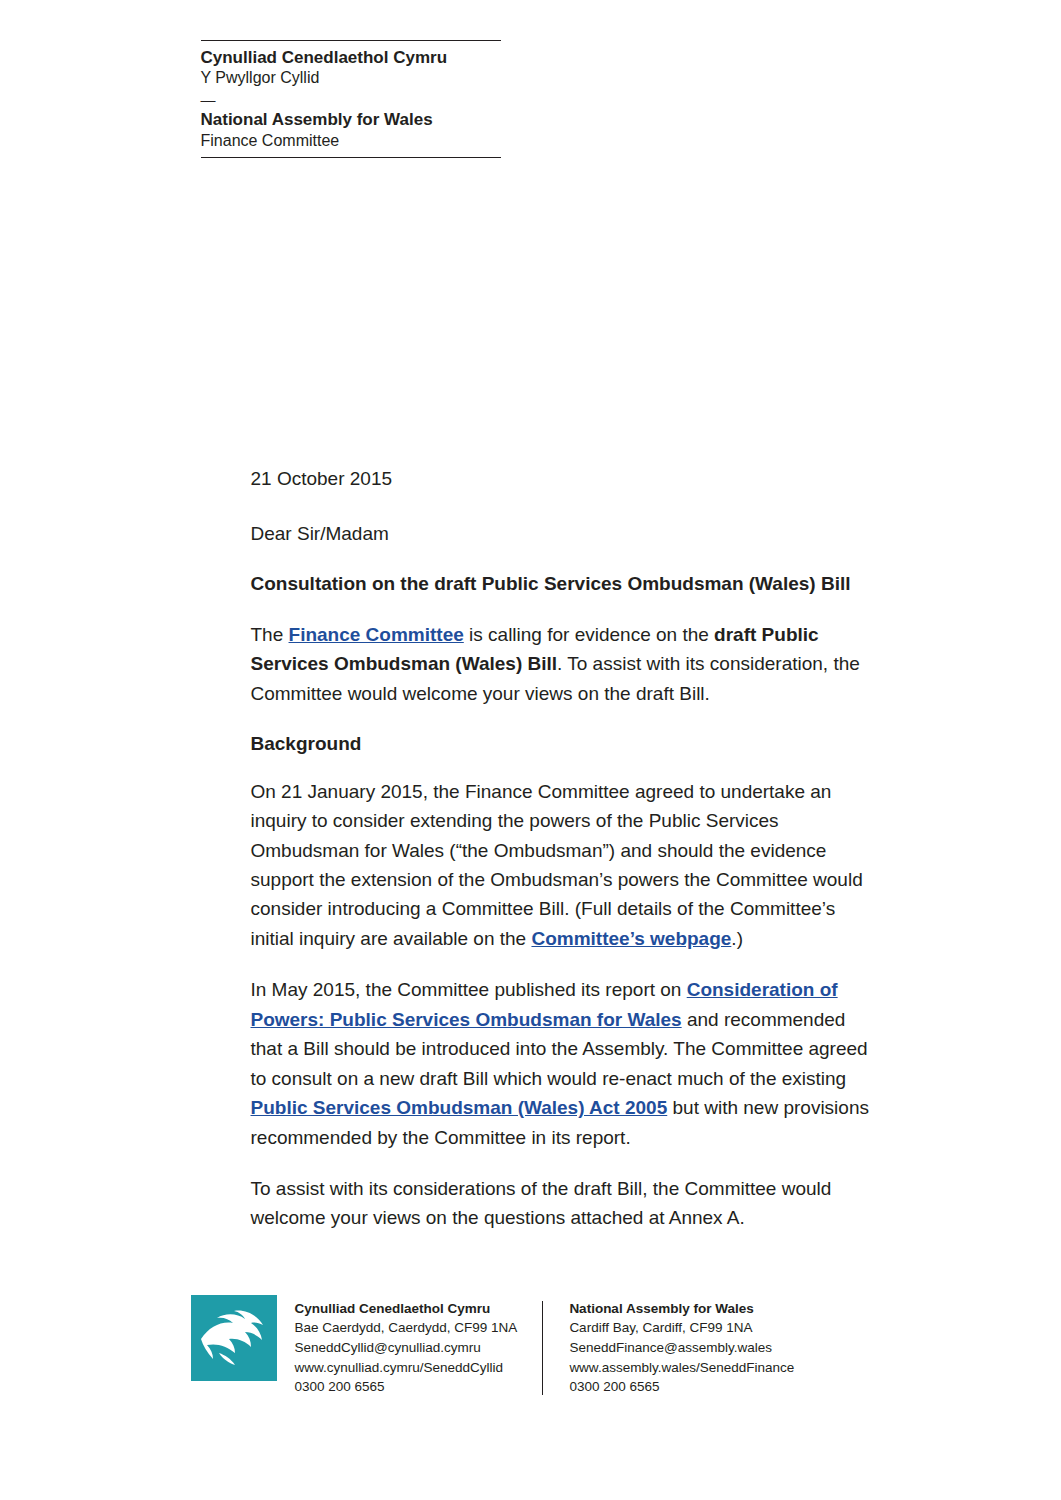Cynulliad Cenedlaethol Cymru Y Pwyllgor Cyllid
—
National Assembly for Wales Finance Committee
21 October 2015
Dear Sir/Madam
Consultation on the draft Public Services Ombudsman (Wales) Bill
The Finance Committee is calling for evidence on the draft Public Services Ombudsman (Wales) Bill. To assist with its consideration, the Committee would welcome your views on the draft Bill.
Background
On 21 January 2015, the Finance Committee agreed to undertake an inquiry to consider extending the powers of the Public Services Ombudsman for Wales (“the Ombudsman”) and should the evidence support the extension of the Ombudsman’s powers the Committee would consider introducing a Committee Bill. (Full details of the Committee’s initial inquiry are available on the Committee’s webpage.)
In May 2015, the Committee published its report on Consideration of Powers: Public Services Ombudsman for Wales and recommended that a Bill should be introduced into the Assembly. The Committee agreed to consult on a new draft Bill which would re-enact much of the existing Public Services Ombudsman (Wales) Act 2005 but with new provisions recommended by the Committee in its report.
To assist with its considerations of the draft Bill, the Committee would welcome your views on the questions attached at Annex A.
Cynulliad Cenedlaethol Cymru
Bae Caerdydd, Caerdydd, CF99 1NA
SeneddCyllid@cynulliad.cymru
www.cynulliad.cymru/SeneddCyllid
0300 200 6565
National Assembly for Wales
Cardiff Bay, Cardiff, CF99 1NA
SeneddFinance@assembly.wales
www.assembly.wales/SeneddFinance
0300 200 6565